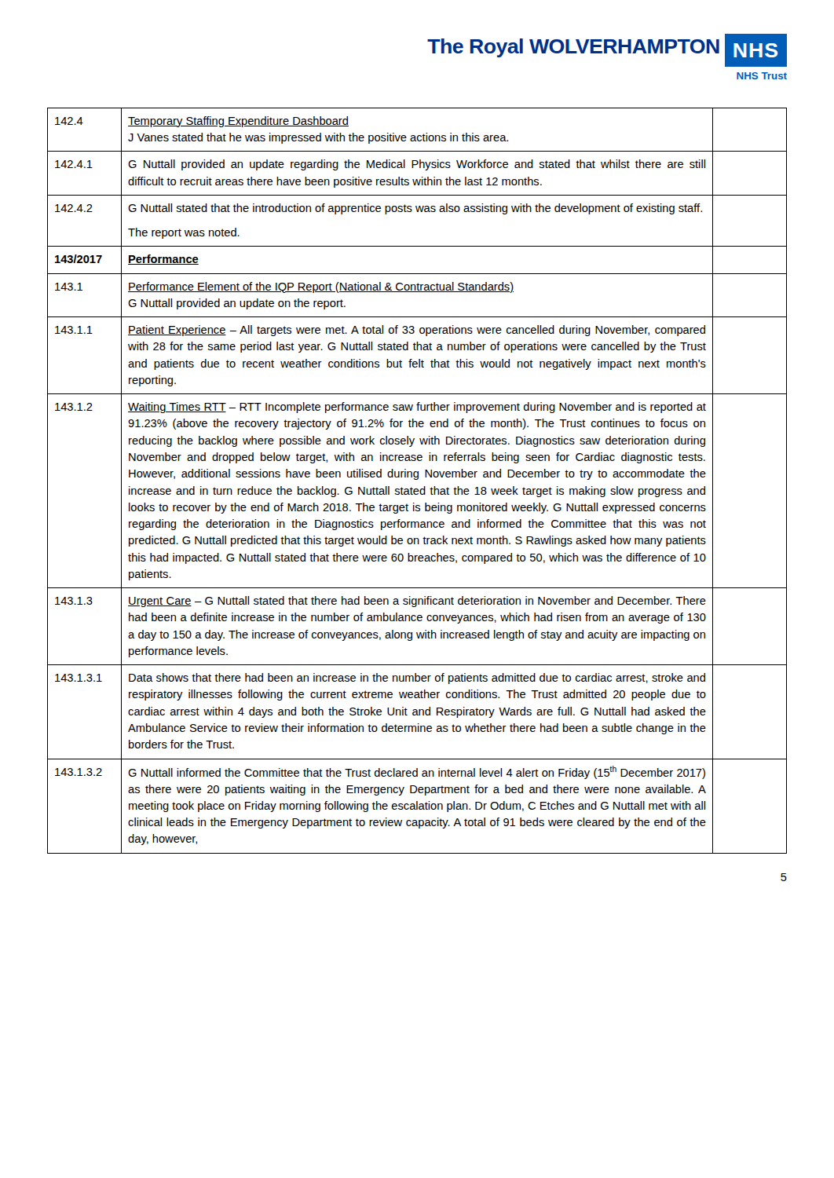The Royal WOLVERHAMPTON NHS
NHS Trust
| 142.4 | Temporary Staffing Expenditure Dashboard J Vanes stated that he was impressed with the positive actions in this area. | |
| 142.4.1 | G Nuttall provided an update regarding the Medical Physics Workforce and stated that whilst there are still difficult to recruit areas there have been positive results within the last 12 months. | |
| 142.4.2 | G Nuttall stated that the introduction of apprentice posts was also assisting with the development of existing staff. The report was noted. | |
| 143/2017 | Performance | |
| 143.1 | Performance Element of the IQP Report (National & Contractual Standards) G Nuttall provided an update on the report. | |
| 143.1.1 | Patient Experience – All targets were met. A total of 33 operations were cancelled during November, compared with 28 for the same period last year. G Nuttall stated that a number of operations were cancelled by the Trust and patients due to recent weather conditions but felt that this would not negatively impact next month's reporting. | |
| 143.1.2 | Waiting Times RTT – RTT Incomplete performance saw further improvement during November and is reported at 91.23% (above the recovery trajectory of 91.2% for the end of the month). The Trust continues to focus on reducing the backlog where possible and work closely with Directorates. Diagnostics saw deterioration during November and dropped below target, with an increase in referrals being seen for Cardiac diagnostic tests. However, additional sessions have been utilised during November and December to try to accommodate the increase and in turn reduce the backlog. G Nuttall stated that the 18 week target is making slow progress and looks to recover by the end of March 2018. The target is being monitored weekly. G Nuttall expressed concerns regarding the deterioration in the Diagnostics performance and informed the Committee that this was not predicted. G Nuttall predicted that this target would be on track next month. S Rawlings asked how many patients this had impacted. G Nuttall stated that there were 60 breaches, compared to 50, which was the difference of 10 patients. | |
| 143.1.3 | Urgent Care – G Nuttall stated that there had been a significant deterioration in November and December. There had been a definite increase in the number of ambulance conveyances, which had risen from an average of 130 a day to 150 a day. The increase of conveyances, along with increased length of stay and acuity are impacting on performance levels. | |
| 143.1.3.1 | Data shows that there had been an increase in the number of patients admitted due to cardiac arrest, stroke and respiratory illnesses following the current extreme weather conditions. The Trust admitted 20 people due to cardiac arrest within 4 days and both the Stroke Unit and Respiratory Wards are full. G Nuttall had asked the Ambulance Service to review their information to determine as to whether there had been a subtle change in the borders for the Trust. | |
| 143.1.3.2 | G Nuttall informed the Committee that the Trust declared an internal level 4 alert on Friday (15 th December 2017) as there were 20 patients waiting in the Emergency Department for a bed and there were none available. A meeting took place on Friday morning following the escalation plan. Dr Odum, C Etches and G Nuttall met with all clinical leads in the Emergency Department to review capacity. A total of 91 beds were cleared by the end of the day, however, | |
5